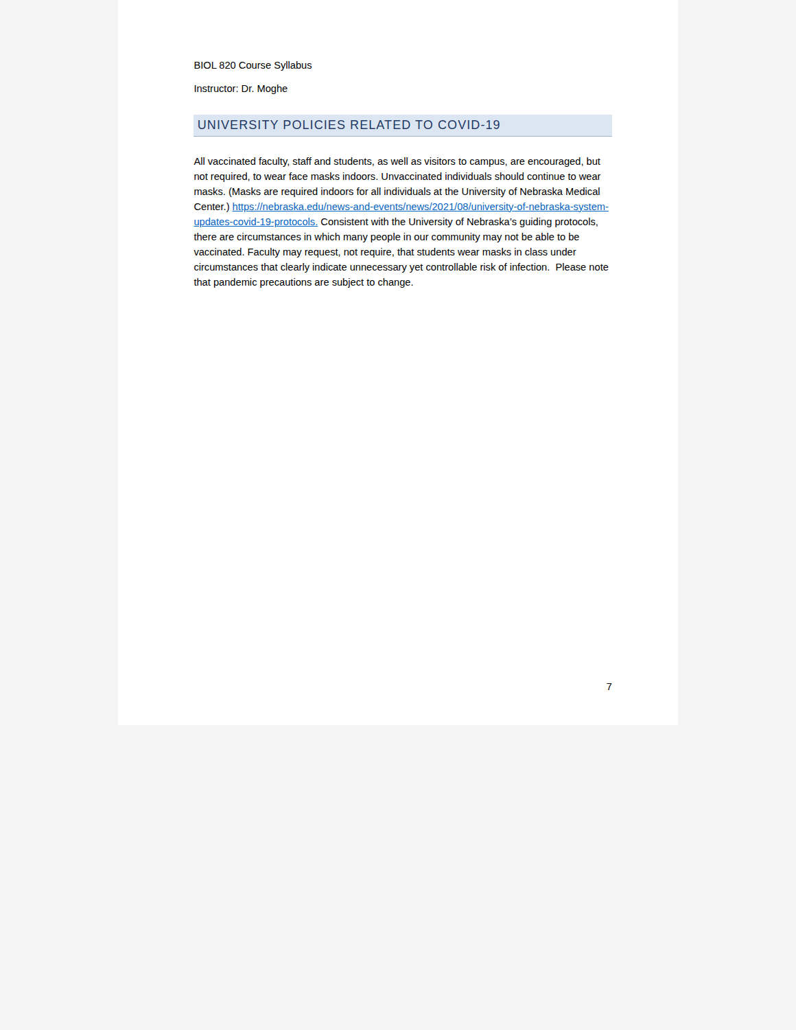BIOL 820 Course Syllabus
Instructor: Dr. Moghe
University Policies Related to COVID-19
All vaccinated faculty, staff and students, as well as visitors to campus, are encouraged, but not required, to wear face masks indoors. Unvaccinated individuals should continue to wear masks. (Masks are required indoors for all individuals at the University of Nebraska Medical Center.) https://nebraska.edu/news-and-events/news/2021/08/university-of-nebraska-system-updates-covid-19-protocols. Consistent with the University of Nebraska’s guiding protocols, there are circumstances in which many people in our community may not be able to be vaccinated. Faculty may request, not require, that students wear masks in class under circumstances that clearly indicate unnecessary yet controllable risk of infection. Please note that pandemic precautions are subject to change.
7